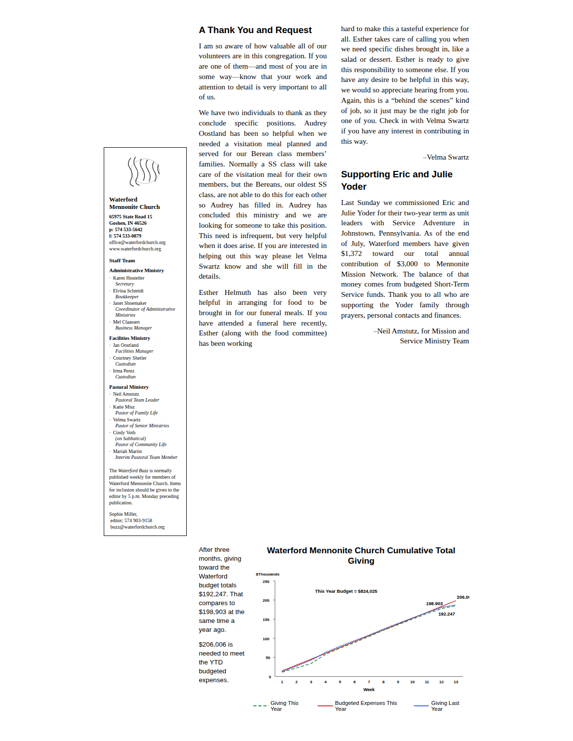Waterford
Mennonite Church
65975 State Road 15
Goshen, IN 46526
p: 574 533-5642
f: 574 533-0879
office@waterfordchurch.org
www.waterfordchurch.org
Staff Team
Administrative Ministry
Karen HostetlerSecretary
Elvina SchmidtBookkeeper
Janet ShoemakerCoordinator of Administrative Ministries
Mel ClaassenBusiness Manager
Facilities Ministry
Jan OostlandFacilities Manager
Courtney ShetlerCustodian
Irma PerezCustodian
Pastoral Ministry
Neil AmstutzPastoral Team Leader
Katie MiszPastor of Family Life
Velma SwartzPastor of Senior Ministries
Cindy Voth(on Sabbatical) Pastor of Community Life
Mariah MartinInterim Pastoral Team Member
The Waterford Buzz is normally published weekly for members of Waterford Mennonite Church. Items for inclusion should be given to the editor by 5 p.m. Monday preceding publication.
Sophie Miller,
editor; 574 903-9158
buzz@waterfordchurch.org
A Thank You and Request
I am so aware of how valuable all of our volunteers are in this congregation. If you are one of them—and most of you are in some way—know that your work and attention to detail is very important to all of us.
We have two individuals to thank as they conclude specific positions. Audrey Oostland has been so helpful when we needed a visitation meal planned and served for our Berean class members’ families. Normally a SS class will take care of the visitation meal for their own members, but the Bereans, our oldest SS class, are not able to do this for each other so Audrey has filled in. Audrey has concluded this ministry and we are looking for someone to take this position. This need is infrequent, but very helpful when it does arise. If you are interested in helping out this way please let Velma Swartz know and she will fill in the details.
Esther Helmuth has also been very helpful in arranging for food to be brought in for our funeral meals. If you have attended a funeral here recently, Esther (along with the food committee) has been working
hard to make this a tasteful experience for all. Esther takes care of calling you when we need specific dishes brought in, like a salad or dessert. Esther is ready to give this responsibility to someone else. If you have any desire to be helpful in this way, we would so appreciate hearing from you. Again, this is a “behind the scenes” kind of job, so it just may be the right job for one of you. Check in with Velma Swartz if you have any interest in contributing in this way.
–Velma Swartz
Supporting Eric and Julie Yoder
Last Sunday we commissioned Eric and Julie Yoder for their two-year term as unit leaders with Service Adventure in Johnstown, Pennsylvania. As of the end of July, Waterford members have given $1,372 toward our total annual contribution of $3,000 to Mennonite Mission Network. The balance of that money comes from budgeted Short-Term Service funds. Thank you to all who are supporting the Yoder family through prayers, personal contacts and finances.
–Neil Amstutz, for Mission and
Service Ministry Team
After three months, giving toward the Waterford budget totals $192,247. That compares to $198,903 at the same time a year ago.
$206,006 is needed to meet the YTD budgeted expenses.
Waterford Mennonite Church Cumulative Total Giving
$Thousands 250 200 150 100 50 0 1 2 3 4 5 6 7 8 9 10 11 12 13 Week This Year Budget = $824,025 206.006 198.903 192.247
Giving This Year Budgeted Expenses This Year Giving Last Year